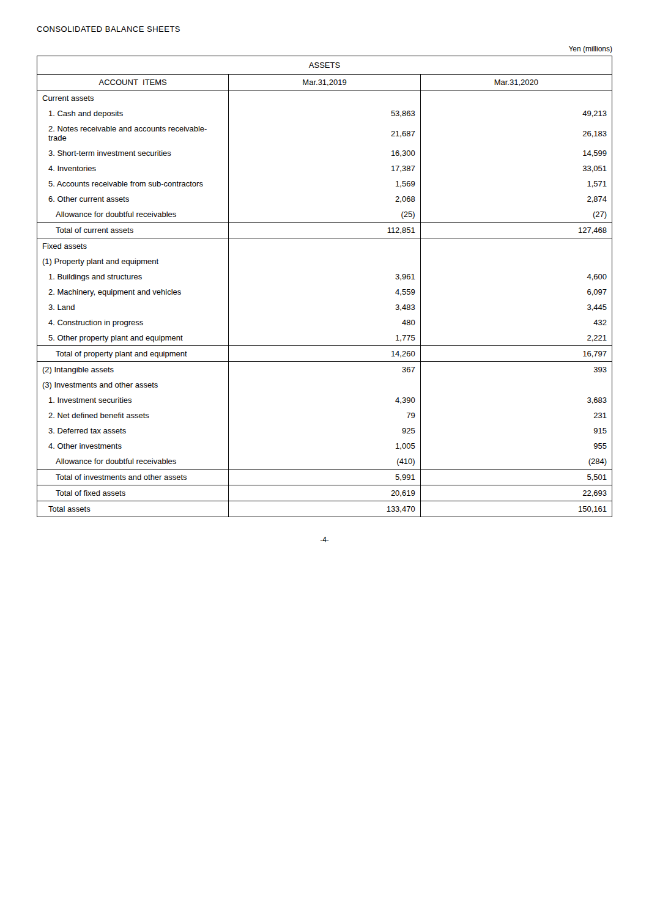CONSOLIDATED BALANCE SHEETS
Yen (millions)
| ASSETS |
| --- |
| ACCOUNT ITEMS | Mar.31,2019 | Mar.31,2020 |
| Current assets | | |
| 1. Cash and deposits | 53,863 | 49,213 |
| 2. Notes receivable and accounts receivable-trade | 21,687 | 26,183 |
| 3. Short-term investment securities | 16,300 | 14,599 |
| 4. Inventories | 17,387 | 33,051 |
| 5. Accounts receivable from sub-contractors | 1,569 | 1,571 |
| 6. Other current assets | 2,068 | 2,874 |
| Allowance for doubtful receivables | (25) | (27) |
| Total of current assets | 112,851 | 127,468 |
| Fixed assets | | |
| (1) Property plant and equipment | | |
| 1. Buildings and structures | 3,961 | 4,600 |
| 2. Machinery, equipment and vehicles | 4,559 | 6,097 |
| 3. Land | 3,483 | 3,445 |
| 4. Construction in progress | 480 | 432 |
| 5. Other property plant and equipment | 1,775 | 2,221 |
| Total of property plant and equipment | 14,260 | 16,797 |
| (2) Intangible assets | 367 | 393 |
| (3) Investments and other assets | | |
| 1. Investment securities | 4,390 | 3,683 |
| 2. Net defined benefit assets | 79 | 231 |
| 3. Deferred tax assets | 925 | 915 |
| 4. Other investments | 1,005 | 955 |
| Allowance for doubtful receivables | (410) | (284) |
| Total of investments and other assets | 5,991 | 5,501 |
| Total of fixed assets | 20,619 | 22,693 |
| Total assets | 133,470 | 150,161 |
-4-